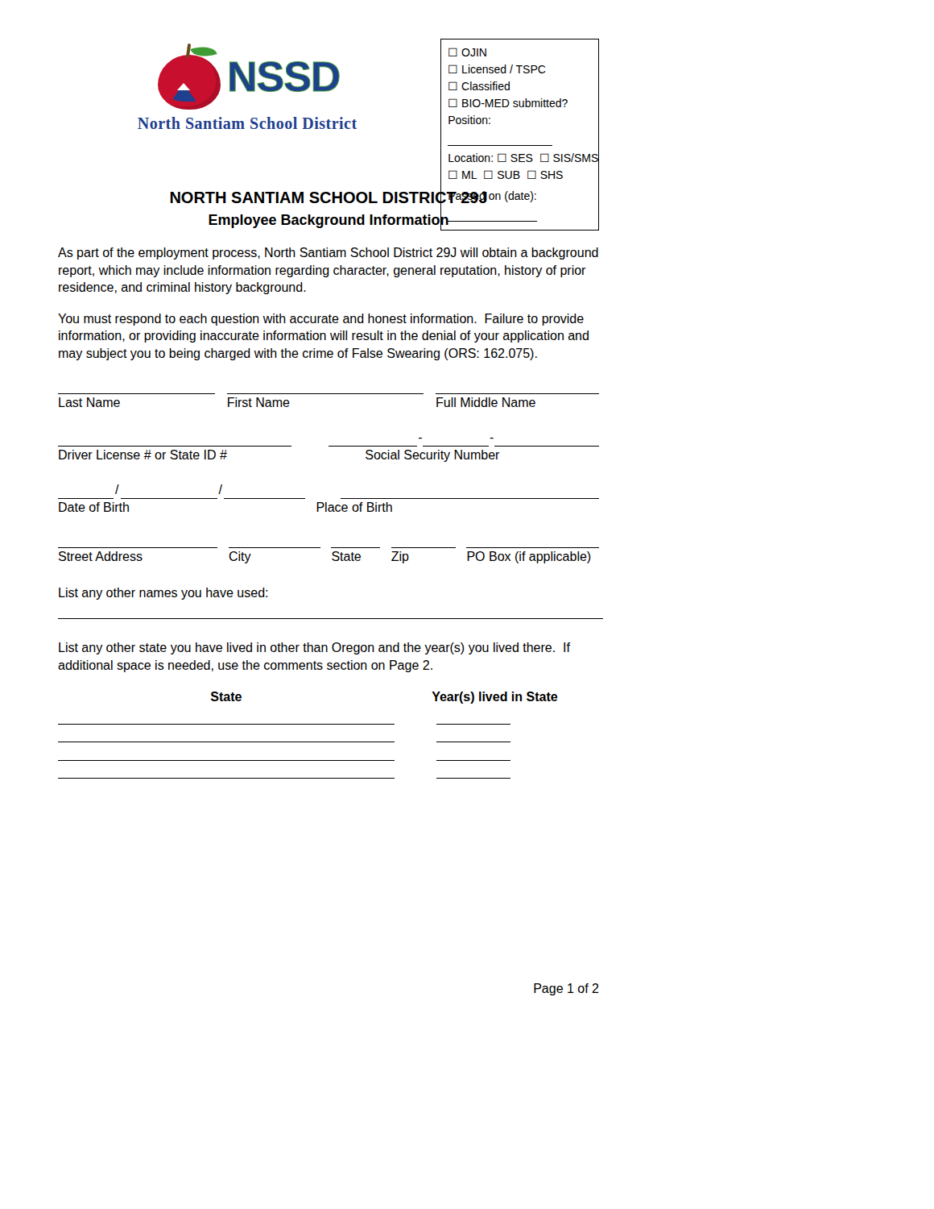☐ OJIN
☐ Licensed / TSPC
☐ Classified
☐ BIO-MED submitted?
Position:
Location: ☐ SES ☐ SIS/SMS
☐ ML ☐ SUB ☐ SHS
Passed on (date):
NSSD
North Santiam School District
NORTH SANTIAM SCHOOL DISTRICT 29J
Employee Background Information
As part of the employment process, North Santiam School District 29J will obtain a background report, which may include information regarding character, general reputation, history of prior residence, and criminal history background.
You must respond to each question with accurate and honest information. Failure to provide information, or providing inaccurate information will result in the denial of your application and may subject you to being charged with the crime of False Swearing (ORS: 162.075).
Last Name
First Name
Full Middle Name
- -
Driver License # or State ID #
Social Security Number
/ /
Date of Birth
Place of Birth
Street Address
City
State
Zip
PO Box (if applicable)
List any other names you have used:
List any other state you have lived in other than Oregon and the year(s) you lived there. If additional space is needed, use the comments section on Page 2.
State
Year(s) lived in State
Page 1 of 2